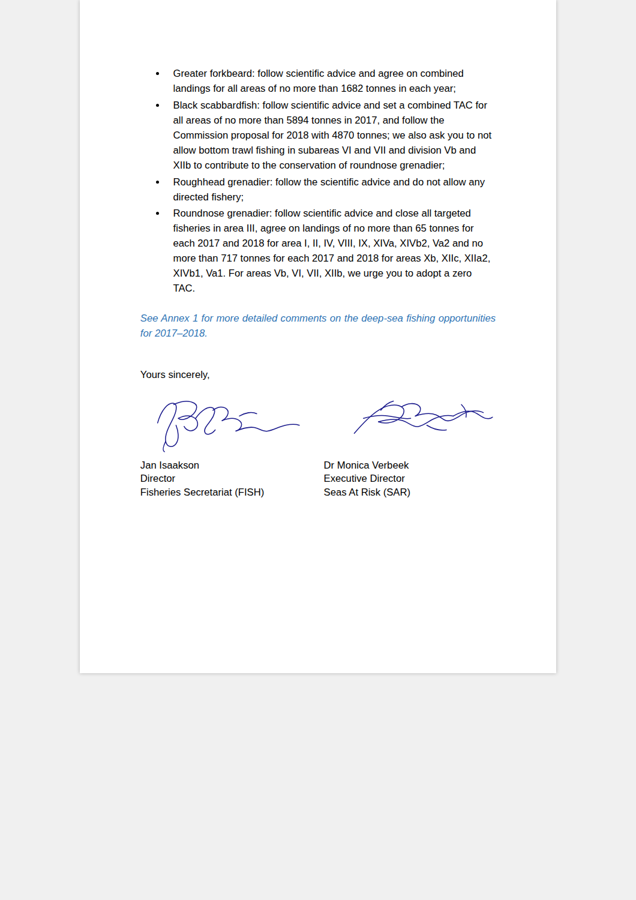Greater forkbeard: follow scientific advice and agree on combined landings for all areas of no more than 1682 tonnes in each year;
Black scabbardfish: follow scientific advice and set a combined TAC for all areas of no more than 5894 tonnes in 2017, and follow the Commission proposal for 2018 with 4870 tonnes; we also ask you to not allow bottom trawl fishing in subareas VI and VII and division Vb and XIIb to contribute to the conservation of roundnose grenadier;
Roughhead grenadier: follow the scientific advice and do not allow any directed fishery;
Roundnose grenadier: follow scientific advice and close all targeted fisheries in area III, agree on landings of no more than 65 tonnes for each 2017 and 2018 for area I, II, IV, VIII, IX, XIVa, XIVb2, Va2 and no more than 717 tonnes for each 2017 and 2018 for areas Xb, XIIc, XIIa2, XIVb1, Va1. For areas Vb, VI, VII, XIIb, we urge you to adopt a zero TAC.
See Annex 1 for more detailed comments on the deep-sea fishing opportunities for 2017–2018.
Yours sincerely,
| Jan Isaakson Director Fisheries Secretariat (FISH) | Dr Monica Verbeek Executive Director Seas At Risk (SAR) |